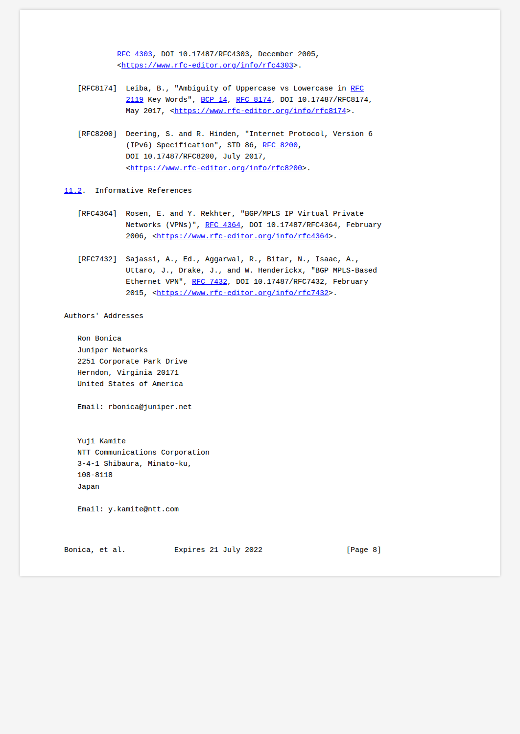RFC 4303, DOI 10.17487/RFC4303, December 2005,
            <https://www.rfc-editor.org/info/rfc4303>.

   [RFC8174]  Leiba, B., "Ambiguity of Uppercase vs Lowercase in RFC
              2119 Key Words", BCP 14, RFC 8174, DOI 10.17487/RFC8174,
              May 2017, <https://www.rfc-editor.org/info/rfc8174>.

   [RFC8200]  Deering, S. and R. Hinden, "Internet Protocol, Version 6
              (IPv6) Specification", STD 86, RFC 8200,
              DOI 10.17487/RFC8200, July 2017,
              <https://www.rfc-editor.org/info/rfc8200>.

11.2.  Informative References

   [RFC4364]  Rosen, E. and Y. Rekhter, "BGP/MPLS IP Virtual Private
              Networks (VPNs)", RFC 4364, DOI 10.17487/RFC4364, February
              2006, <https://www.rfc-editor.org/info/rfc4364>.

   [RFC7432]  Sajassi, A., Ed., Aggarwal, R., Bitar, N., Isaac, A.,
              Uttaro, J., Drake, J., and W. Henderickx, "BGP MPLS-Based
              Ethernet VPN", RFC 7432, DOI 10.17487/RFC7432, February
              2015, <https://www.rfc-editor.org/info/rfc7432>.

Authors' Addresses

   Ron Bonica
   Juniper Networks
   2251 Corporate Park Drive
   Herndon, Virginia 20171
   United States of America

   Email: rbonica@juniper.net


   Yuji Kamite
   NTT Communications Corporation
   3-4-1 Shibaura, Minato-ku,
   108-8118
   Japan

   Email: y.kamite@ntt.com
Bonica, et al.           Expires 21 July 2022                   [Page 8]